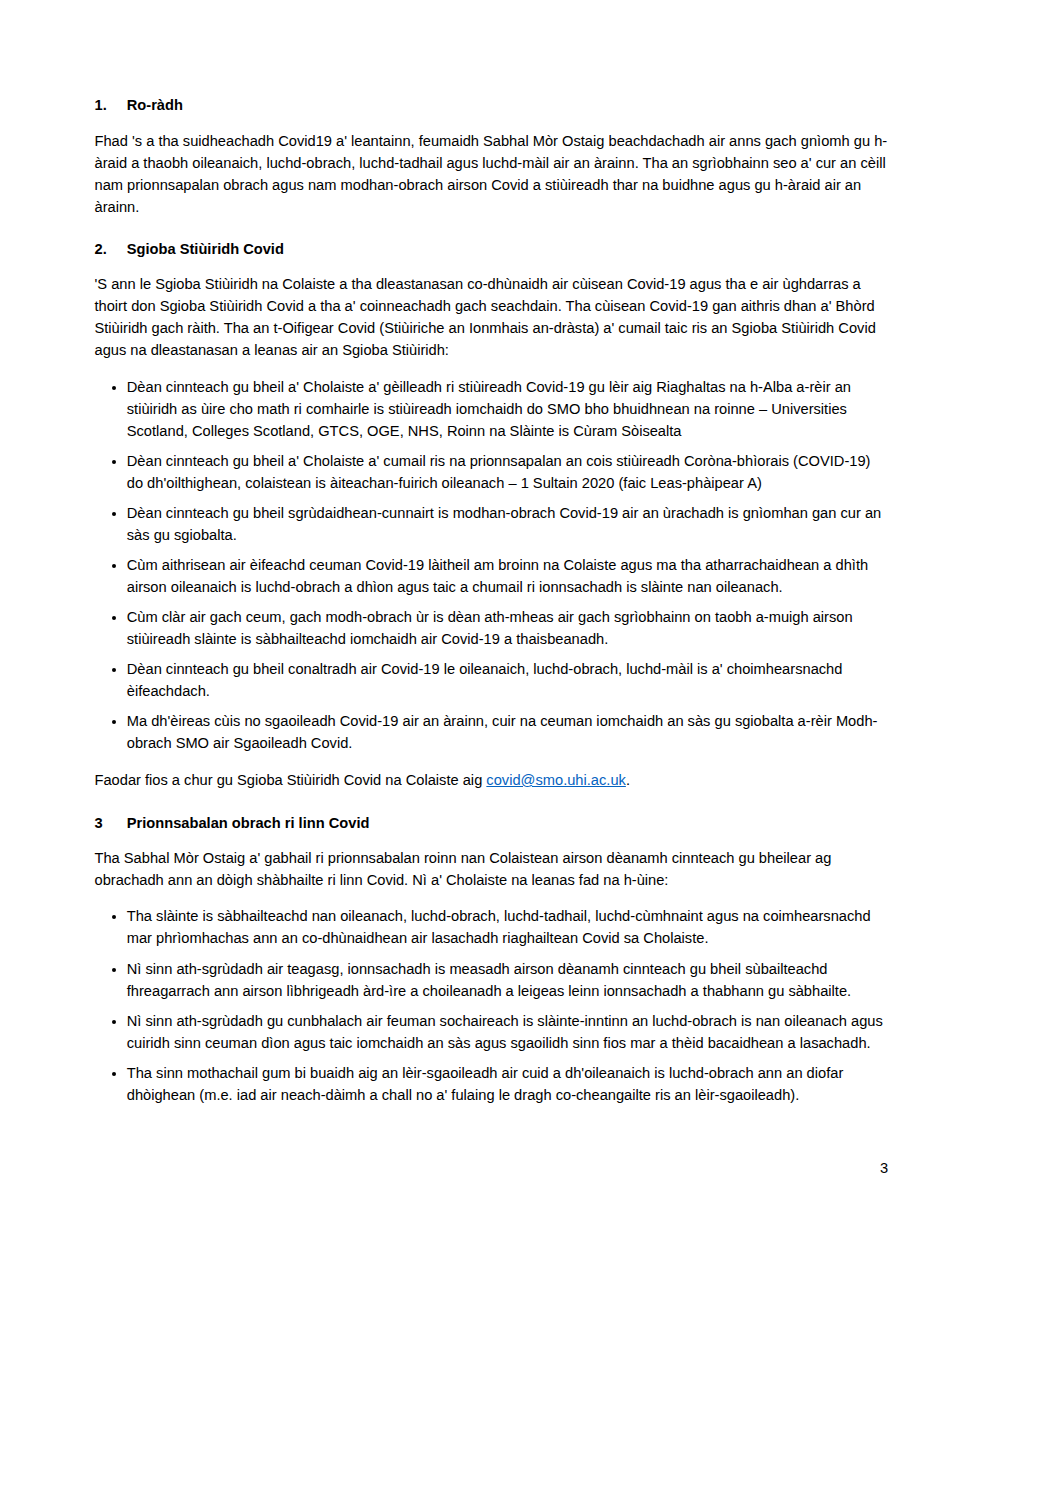1. Ro-ràdh
Fhad 's a tha suidheachadh Covid19 a' leantainn, feumaidh Sabhal Mòr Ostaig beachdachadh air anns gach gnìomh gu h-àraid a thaobh oileanaich, luchd-obrach, luchd-tadhail agus luchd-màil air an àrainn. Tha an sgrìobhainn seo a' cur an cèill nam prionnsapalan obrach agus nam modhan-obrach airson Covid a stiùireadh thar na buidhne agus gu h-àraid air an àrainn.
2. Sgioba Stiùiridh Covid
'S ann le Sgioba Stiùiridh na Colaiste a tha dleastanasan co-dhùnaidh air cùisean Covid-19 agus tha e air ùghdarras a thoirt don Sgioba Stiùiridh Covid a tha a' coinneachadh gach seachdain. Tha cùisean Covid-19 gan aithris dhan a' Bhòrd Stiùiridh gach ràith. Tha an t-Oifigear Covid (Stiùiriche an Ionmhais an-dràsta) a' cumail taic ris an Sgioba Stiùiridh Covid agus na dleastanasan a leanas air an Sgioba Stiùiridh:
Dèan cinnteach gu bheil a' Cholaiste a' gèilleadh ri stiùireadh Covid-19 gu lèir aig Riaghaltas na h-Alba a-rèir an stiùiridh as ùire cho math ri comhairle is stiùireadh iomchaidh do SMO bho bhuidhnean na roinne – Universities Scotland, Colleges Scotland, GTCS, OGE, NHS, Roinn na Slàinte is Cùram Sòisealta
Dèan cinnteach gu bheil a' Cholaiste a' cumail ris na prionnsapalan an cois stiùireadh Coròna-bhìorais (COVID-19) do dh'oilthighean, colaistean is àiteachan-fuirich oileanach – 1 Sultain 2020 (faic Leas-phàipear A)
Dèan cinnteach gu bheil sgrùdaidhean-cunnairt is modhan-obrach Covid-19 air an ùrachadh is gnìomhan gan cur an sàs gu sgiobalta.
Cùm aithrisean air èifeachd ceuman Covid-19 làitheil am broinn na Colaiste agus ma tha atharrachaidhean a dhìth airson oileanaich is luchd-obrach a dhìon agus taic a chumail ri ionnsachadh is slàinte nan oileanach.
Cùm clàr air gach ceum, gach modh-obrach ùr is dèan ath-mheas air gach sgrìobhainn on taobh a-muigh airson stiùireadh slàinte is sàbhailteachd iomchaidh air Covid-19 a thaisbeanadh.
Dèan cinnteach gu bheil conaltradh air Covid-19 le oileanaich, luchd-obrach, luchd-màil is a' choimhearsnachd èifeachdach.
Ma dh'èireas cùis no sgaoileadh Covid-19 air an àrainn, cuir na ceuman iomchaidh an sàs gu sgiobalta a-rèir Modh-obrach SMO air Sgaoileadh Covid.
Faodar fios a chur gu Sgioba Stiùiridh Covid na Colaiste aig covid@smo.uhi.ac.uk.
3 Prionnsabalan obrach ri linn Covid
Tha Sabhal Mòr Ostaig a' gabhail ri prionnsabalan roinn nan Colaistean airson dèanamh cinnteach gu bheilear ag obrachadh ann an dòigh shàbhailte ri linn Covid. Nì a' Cholaiste na leanas fad na h-ùine:
Tha slàinte is sàbhailteachd nan oileanach, luchd-obrach, luchd-tadhail, luchd-cùmhnaint agus na coimhearsnachd mar phrìomhachas ann an co-dhùnaidhean air lasachadh riaghailtean Covid sa Cholaiste.
Nì sinn ath-sgrùdadh air teagasg, ionnsachadh is measadh airson dèanamh cinnteach gu bheil sùbailteachd fhreagarrach ann airson lìbhrigeadh àrd-ìre a choileanadh a leigeas leinn ionnsachadh a thabhann gu sàbhailte.
Nì sinn ath-sgrùdadh gu cunbhalach air feuman sochaireach is slàinte-inntinn an luchd-obrach is nan oileanach agus cuiridh sinn ceuman dìon agus taic iomchaidh an sàs agus sgaoilidh sinn fios mar a thèid bacaidhean a lasachadh.
Tha sinn mothachail gum bi buaidh aig an lèir-sgaoileadh air cuid a dh'oileanaich is luchd-obrach ann an diofar dhòighean (m.e. iad air neach-dàimh a chall no a' fulaing le dragh co-cheangailte ris an lèir-sgaoileadh).
3